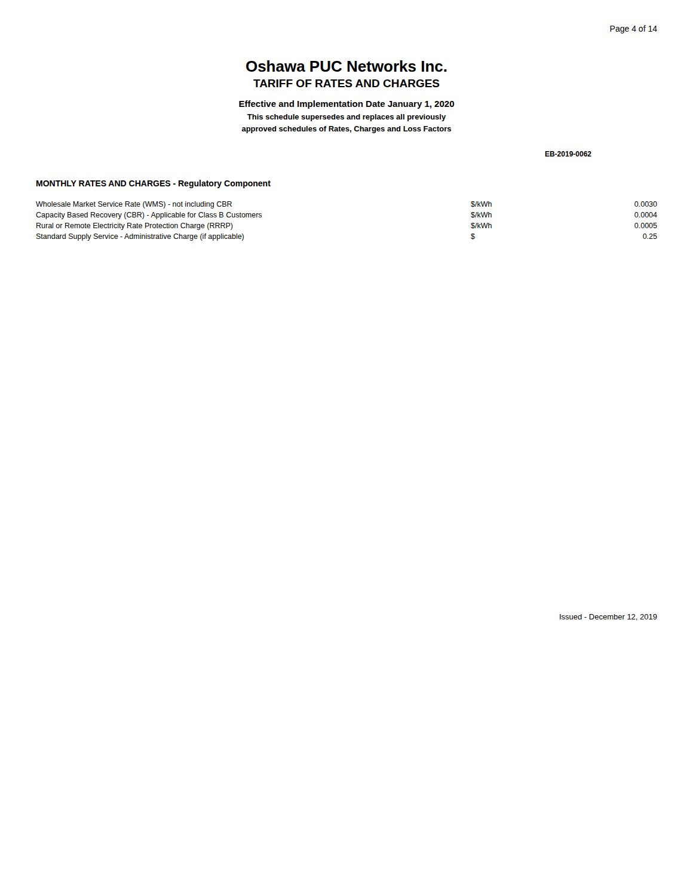Page 4 of 14
Oshawa PUC Networks Inc.
TARIFF OF RATES AND CHARGES
Effective and Implementation Date January 1, 2020
This schedule supersedes and replaces all previously
approved schedules of Rates, Charges and Loss Factors
EB-2019-0062
MONTHLY RATES AND CHARGES - Regulatory Component
| Wholesale Market Service Rate (WMS) - not including CBR | $/kWh | 0.0030 |
| Capacity Based Recovery (CBR) - Applicable for Class B Customers | $/kWh | 0.0004 |
| Rural or Remote Electricity Rate Protection Charge (RRRP) | $/kWh | 0.0005 |
| Standard Supply Service - Administrative Charge (if applicable) | $ | 0.25 |
Issued - December 12, 2019